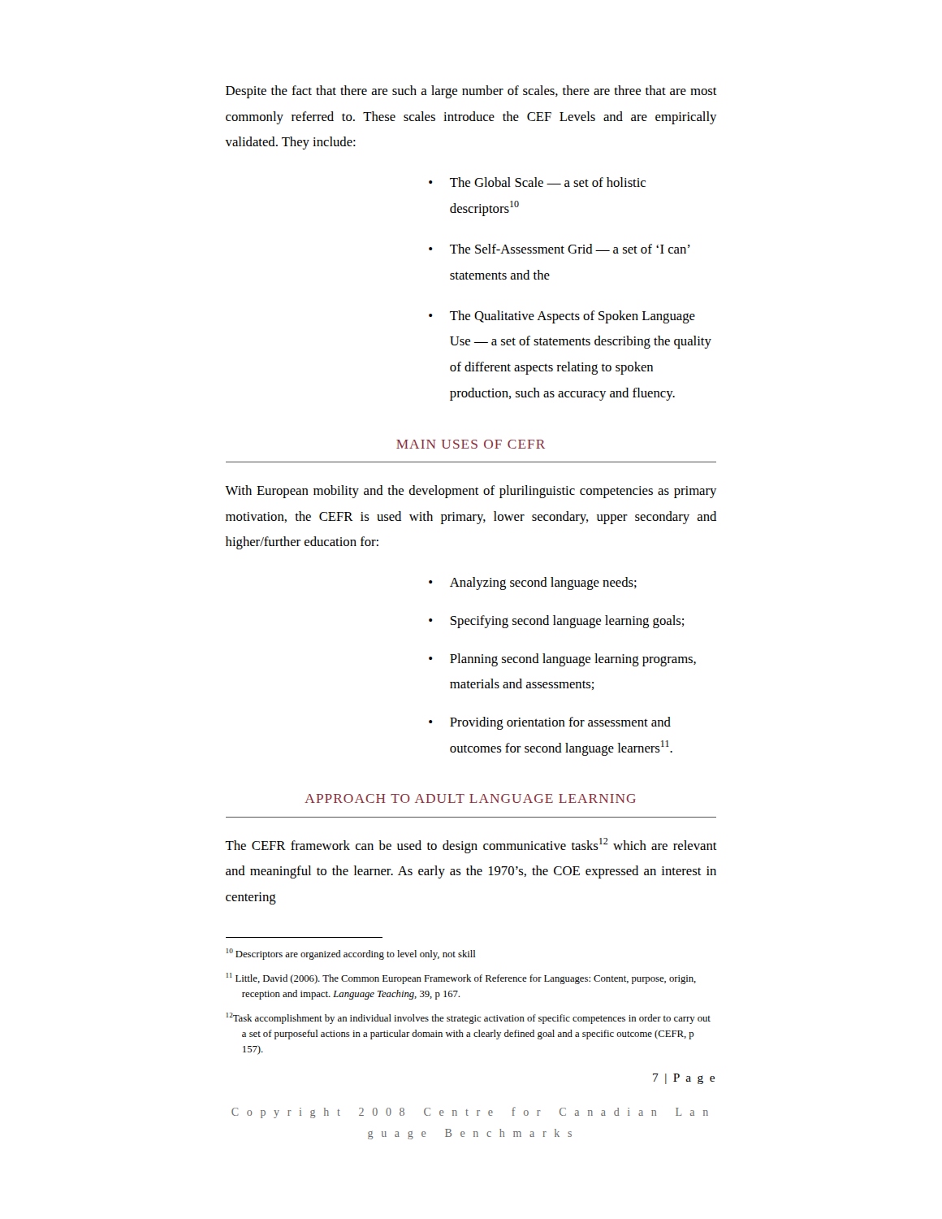Despite the fact that there are such a large number of scales, there are three that are most commonly referred to. These scales introduce the CEF Levels and are empirically validated. They include:
The Global Scale — a set of holistic descriptors10
The Self-Assessment Grid — a set of ‘I can’ statements and the
The Qualitative Aspects of Spoken Language Use — a set of statements describing the quality of different aspects relating to spoken production, such as accuracy and fluency.
MAIN USES OF CEFR
With European mobility and the development of plurilinguistic competencies as primary motivation, the CEFR is used with primary, lower secondary, upper secondary and higher/further education for:
Analyzing second language needs;
Specifying second language learning goals;
Planning second language learning programs, materials and assessments;
Providing orientation for assessment and outcomes for second language learners11.
APPROACH TO ADULT LANGUAGE LEARNING
The CEFR framework can be used to design communicative tasks12 which are relevant and meaningful to the learner. As early as the 1970’s, the COE expressed an interest in centering
10 Descriptors are organized according to level only, not skill
11 Little, David (2006). The Common European Framework of Reference for Languages: Content, purpose, origin, reception and impact. Language Teaching, 39, p 167.
12Task accomplishment by an individual involves the strategic activation of specific competences in order to carry out a set of purposeful actions in a particular domain with a clearly defined goal and a specific outcome (CEFR, p 157).
7 | P a g e
C o p y r i g h t 2 0 0 8 C e n t r e f o r C a n a d i a n L a n g u a g e B e n c h m a r k s